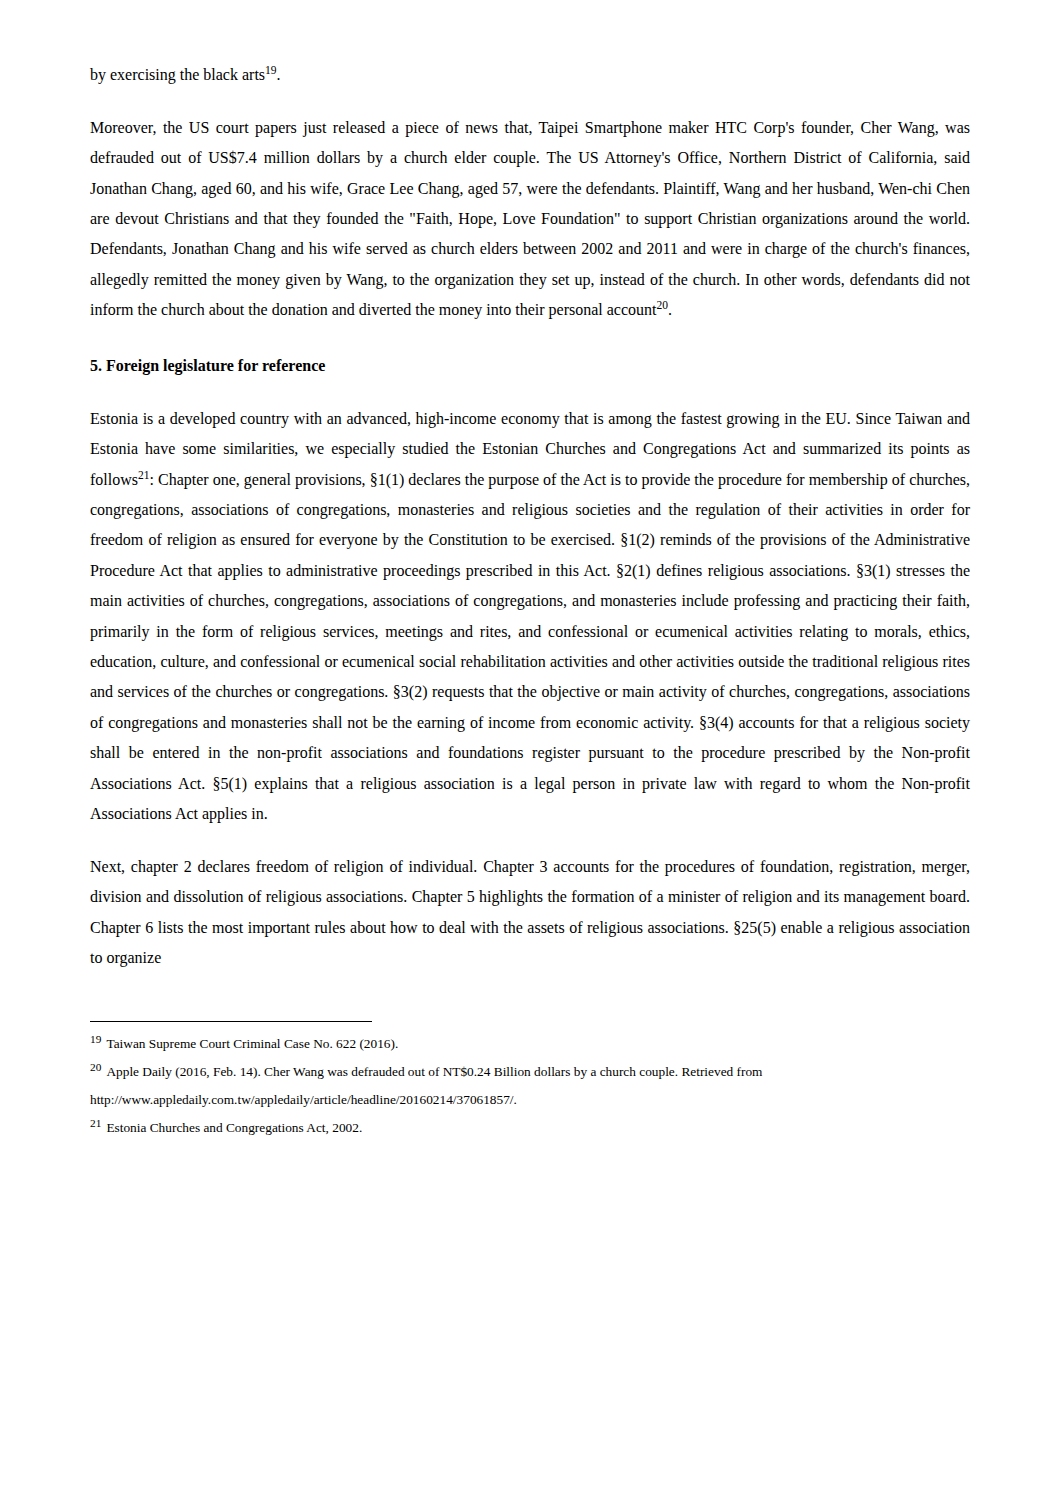by exercising the black arts19.
Moreover, the US court papers just released a piece of news that, Taipei Smartphone maker HTC Corp's founder, Cher Wang, was defrauded out of US$7.4 million dollars by a church elder couple. The US Attorney's Office, Northern District of California, said Jonathan Chang, aged 60, and his wife, Grace Lee Chang, aged 57, were the defendants. Plaintiff, Wang and her husband, Wen-chi Chen are devout Christians and that they founded the "Faith, Hope, Love Foundation" to support Christian organizations around the world. Defendants, Jonathan Chang and his wife served as church elders between 2002 and 2011 and were in charge of the church's finances, allegedly remitted the money given by Wang, to the organization they set up, instead of the church. In other words, defendants did not inform the church about the donation and diverted the money into their personal account20.
5. Foreign legislature for reference
Estonia is a developed country with an advanced, high-income economy that is among the fastest growing in the EU. Since Taiwan and Estonia have some similarities, we especially studied the Estonian Churches and Congregations Act and summarized its points as follows21: Chapter one, general provisions, §1(1) declares the purpose of the Act is to provide the procedure for membership of churches, congregations, associations of congregations, monasteries and religious societies and the regulation of their activities in order for freedom of religion as ensured for everyone by the Constitution to be exercised. §1(2) reminds of the provisions of the Administrative Procedure Act that applies to administrative proceedings prescribed in this Act. §2(1) defines religious associations. §3(1) stresses the main activities of churches, congregations, associations of congregations, and monasteries include professing and practicing their faith, primarily in the form of religious services, meetings and rites, and confessional or ecumenical activities relating to morals, ethics, education, culture, and confessional or ecumenical social rehabilitation activities and other activities outside the traditional religious rites and services of the churches or congregations. §3(2) requests that the objective or main activity of churches, congregations, associations of congregations and monasteries shall not be the earning of income from economic activity. §3(4) accounts for that a religious society shall be entered in the non-profit associations and foundations register pursuant to the procedure prescribed by the Non-profit Associations Act. §5(1) explains that a religious association is a legal person in private law with regard to whom the Non-profit Associations Act applies in.
Next, chapter 2 declares freedom of religion of individual. Chapter 3 accounts for the procedures of foundation, registration, merger, division and dissolution of religious associations. Chapter 5 highlights the formation of a minister of religion and its management board. Chapter 6 lists the most important rules about how to deal with the assets of religious associations. §25(5) enable a religious association to organize
19 Taiwan Supreme Court Criminal Case No. 622 (2016).
20 Apple Daily (2016, Feb. 14). Cher Wang was defrauded out of NT$0.24 Billion dollars by a church couple. Retrieved from
http://www.appledaily.com.tw/appledaily/article/headline/20160214/37061857/.
21 Estonia Churches and Congregations Act, 2002.